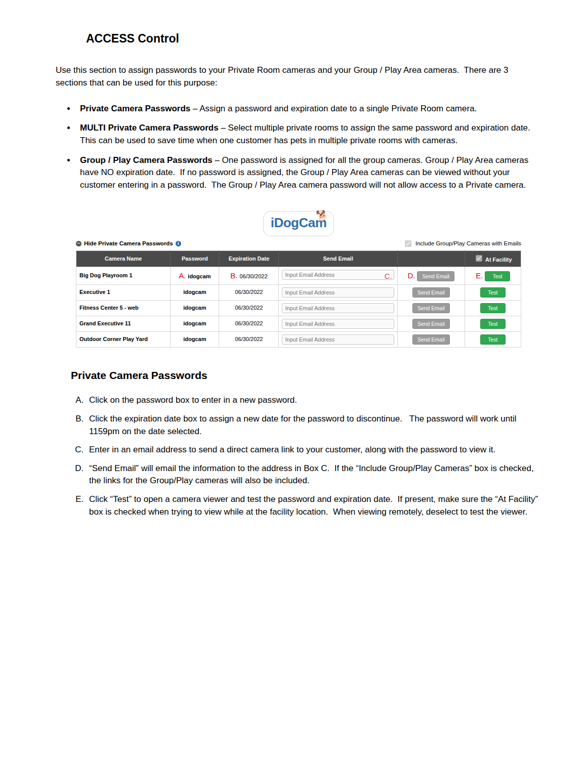ACCESS Control
Use this section to assign passwords to your Private Room cameras and your Group / Play Area cameras. There are 3 sections that can be used for this purpose:
Private Camera Passwords – Assign a password and expiration date to a single Private Room camera.
MULTI Private Camera Passwords – Select multiple private rooms to assign the same password and expiration date. This can be used to save time when one customer has pets in multiple private rooms with cameras.
Group / Play Camera Passwords – One password is assigned for all the group cameras. Group / Play Area cameras have NO expiration date. If no password is assigned, the Group / Play Area cameras can be viewed without your customer entering in a password. The Group / Play Area camera password will not allow access to a Private camera.
🐕 iDogCam
− Hide Private Camera Passwords i Include Group/Play Cameras with Emails
| Camera Name | Password | Expiration Date | Send Email | | At Facility |
| --- | --- | --- | --- | --- | --- |
| Big Dog Playroom 1 | A. idogcam | B. 06/30/2022 | C. | D. Send Email | E. Test |
| Executive 1 | idogcam | 06/30/2022 | | Send Email | Test |
| Fitness Center 5 - web | idogcam | 06/30/2022 | | Send Email | Test |
| Grand Executive 11 | idogcam | 06/30/2022 | | Send Email | Test |
| Outdoor Corner Play Yard | idogcam | 06/30/2022 | | Send Email | Test |
Private Camera Passwords
Click on the password box to enter in a new password.
Click the expiration date box to assign a new date for the password to discontinue. The password will work until 1159pm on the date selected.
Enter in an email address to send a direct camera link to your customer, along with the password to view it.
“Send Email” will email the information to the address in Box C. If the “Include Group/Play Cameras” box is checked, the links for the Group/Play cameras will also be included.
Click “Test” to open a camera viewer and test the password and expiration date. If present, make sure the “At Facility” box is checked when trying to view while at the facility location. When viewing remotely, deselect to test the viewer.